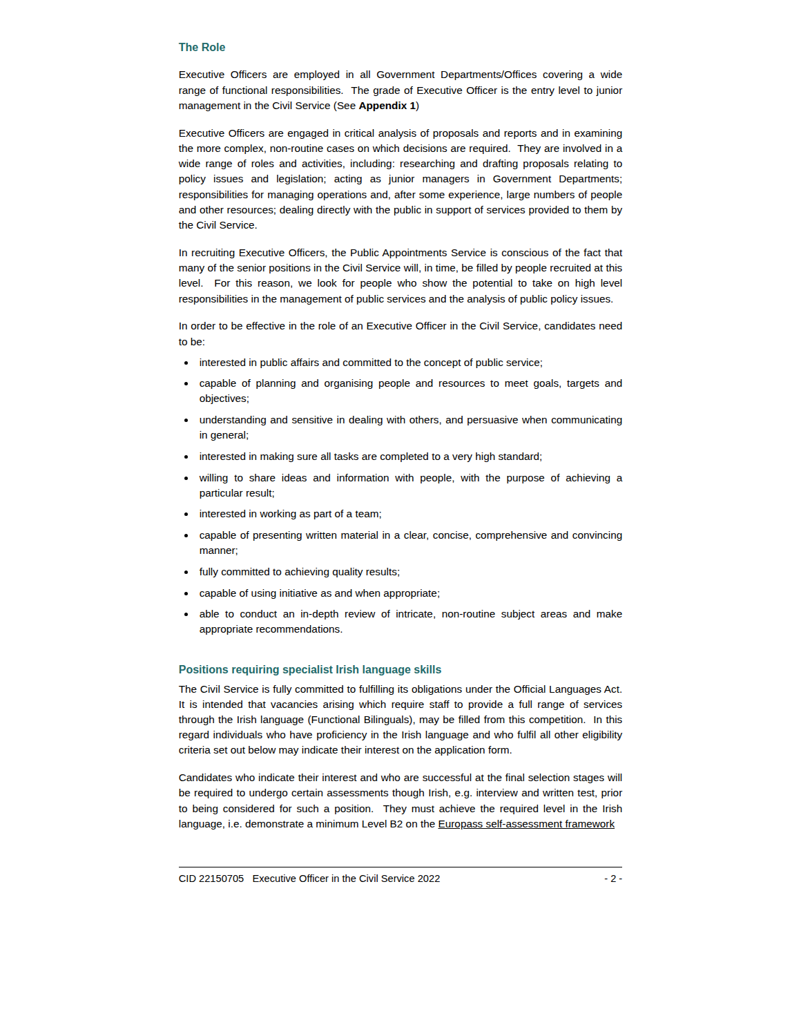The Role
Executive Officers are employed in all Government Departments/Offices covering a wide range of functional responsibilities. The grade of Executive Officer is the entry level to junior management in the Civil Service (See Appendix 1)
Executive Officers are engaged in critical analysis of proposals and reports and in examining the more complex, non-routine cases on which decisions are required. They are involved in a wide range of roles and activities, including: researching and drafting proposals relating to policy issues and legislation; acting as junior managers in Government Departments; responsibilities for managing operations and, after some experience, large numbers of people and other resources; dealing directly with the public in support of services provided to them by the Civil Service.
In recruiting Executive Officers, the Public Appointments Service is conscious of the fact that many of the senior positions in the Civil Service will, in time, be filled by people recruited at this level. For this reason, we look for people who show the potential to take on high level responsibilities in the management of public services and the analysis of public policy issues.
In order to be effective in the role of an Executive Officer in the Civil Service, candidates need to be:
interested in public affairs and committed to the concept of public service;
capable of planning and organising people and resources to meet goals, targets and objectives;
understanding and sensitive in dealing with others, and persuasive when communicating in general;
interested in making sure all tasks are completed to a very high standard;
willing to share ideas and information with people, with the purpose of achieving a particular result;
interested in working as part of a team;
capable of presenting written material in a clear, concise, comprehensive and convincing manner;
fully committed to achieving quality results;
capable of using initiative as and when appropriate;
able to conduct an in-depth review of intricate, non-routine subject areas and make appropriate recommendations.
Positions requiring specialist Irish language skills
The Civil Service is fully committed to fulfilling its obligations under the Official Languages Act. It is intended that vacancies arising which require staff to provide a full range of services through the Irish language (Functional Bilinguals), may be filled from this competition. In this regard individuals who have proficiency in the Irish language and who fulfil all other eligibility criteria set out below may indicate their interest on the application form.
Candidates who indicate their interest and who are successful at the final selection stages will be required to undergo certain assessments though Irish, e.g. interview and written test, prior to being considered for such a position. They must achieve the required level in the Irish language, i.e. demonstrate a minimum Level B2 on the Europass self-assessment framework
CID 22150705 Executive Officer in the Civil Service 2022
- 2 -